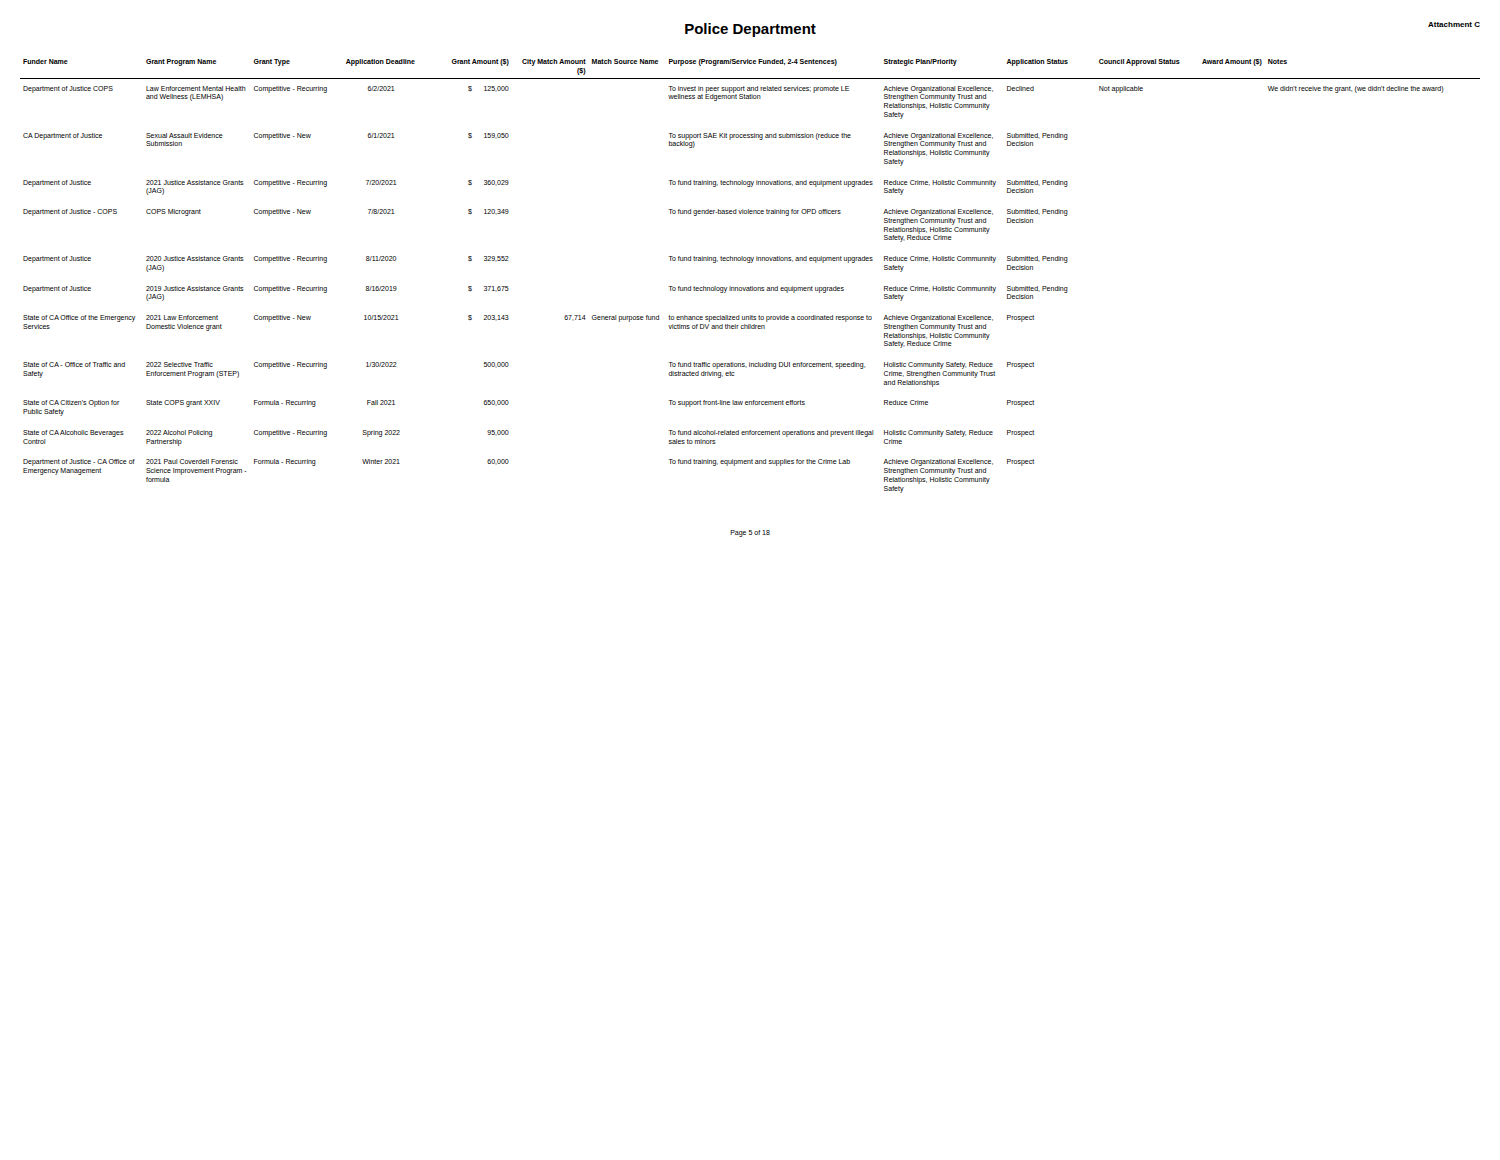Police Department
Attachment C
| Funder Name | Grant Program Name | Grant Type | Application Deadline | Grant Amount ($) | City Match Amount ($) | Match Source Name | Purpose (Program/Service Funded, 2-4 Sentences) | Strategic Plan/Priority | Application Status | Council Approval Status | Award Amount ($) | Notes |
| --- | --- | --- | --- | --- | --- | --- | --- | --- | --- | --- | --- | --- |
| Department of Justice COPS | Law Enforcement Mental Health and Wellness (LEMHSA) | Competitive - Recurring | 6/2/2021 | $ 125,000 | | | To invest in peer support and related services; promote LE wellness at Edgemont Station | Achieve Organizational Excellence, Strengthen Community Trust and Relationships, Holistic Community Safety | Declined | Not applicable | | We didn't receive the grant, (we didn't decline the award) |
| CA Department of Justice | Sexual Assault Evidence Submission | Competitive - New | 6/1/2021 | $ 159,050 | | | To support SAE Kit processing and submission (reduce the backlog) | Achieve Organizational Excellence, Strengthen Community Trust and Relationships, Holistic Community Safety | Submitted, Pending Decision | | | |
| Department of Justice | 2021 Justice Assistance Grants (JAG) | Competitive - Recurring | 7/20/2021 | $ 360,029 | | | To fund training, technology innovations, and equipment upgrades | Reduce Crime, Holistic Communnity Safety | Submitted, Pending Decision | | | |
| Department of Justice - COPS | COPS Microgrant | Competitive - New | 7/8/2021 | $ 120,349 | | | To fund gender-based violence training for OPD officers | Achieve Organizational Excellence, Strengthen Community Trust and Relationships, Holistic Community Safety, Reduce Crime | Submitted, Pending Decision | | | |
| Department of Justice | 2020 Justice Assistance Grants (JAG) | Competitive - Recurring | 8/11/2020 | $ 329,552 | | | To fund training, technology innovations, and equipment upgrades | Reduce Crime, Holistic Communnity Safety | Submitted, Pending Decision | | | |
| Department of Justice | 2019 Justice Assistance Grants (JAG) | Competitive - Recurring | 8/16/2019 | $ 371,675 | | | To fund technology innovations and equipment upgrades | Reduce Crime, Holistic Communnity Safety | Submitted, Pending Decision | | | |
| State of CA Office of the Emergency Services | 2021 Law Enforcement Domestic Violence grant | Competitive - New | 10/15/2021 | $ 203,143 | 67,714 | General purpose fund | to enhance specialized units to provide a coordinated response to victims of DV and their children | Achieve Organizational Excellence, Strengthen Community Trust and Relationships, Holistic Community Safety, Reduce Crime | Prospect | | | |
| State of CA - Office of Traffic and Safety | 2022 Selective Traffic Enforcement Program (STEP) | Competitive - Recurring | 1/30/2022 | 500,000 | | | To fund traffic operations, including DUI enforcement, speeding, distracted driving, etc | Holistic Community Safety, Reduce Crime, Strengthen Community Trust and Relationships | Prospect | | | |
| State of CA Citizen's Option for Public Safety | State COPS grant XXIV | Formula - Recurring | Fall 2021 | 650,000 | | | To support front-line law enforcement efforts | Reduce Crime | Prospect | | | |
| State of CA Alcoholic Beverages Control | 2022 Alcohol Policing Partnership | Competitive - Recurring | Spring 2022 | 95,000 | | | To fund alcohol-related enforcement operations and prevent illegal sales to minors | Holistic Community Safety, Reduce Crime | Prospect | | | |
| Department of Justice - CA Office of Emergency Management | 2021 Paul Coverdell Forensic Science Improvement Program - formula | Formula - Recurring | Winter 2021 | 60,000 | | | To fund training, equipment and supplies for the Crime Lab | Achieve Organizational Excellence, Strengthen Community Trust and Relationships, Holistic Community Safety | Prospect | | | |
Page 5 of 18